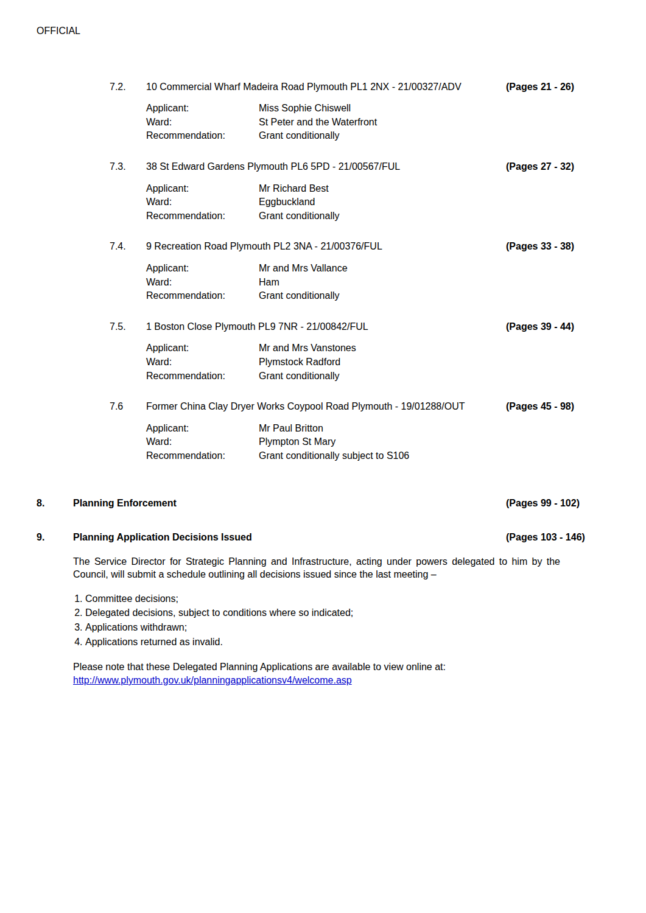OFFICIAL
7.2.
10 Commercial Wharf Madeira Road Plymouth PL1 2NX - 21/00327/ADV
| Applicant: | Miss Sophie Chiswell |
| Ward: | St Peter and the Waterfront |
| Recommendation: | Grant conditionally |
(Pages 21 - 26)
7.3.
38 St Edward Gardens Plymouth PL6 5PD - 21/00567/FUL
| Applicant: | Mr Richard Best |
| Ward: | Eggbuckland |
| Recommendation: | Grant conditionally |
(Pages 27 - 32)
7.4.
9 Recreation Road Plymouth PL2 3NA - 21/00376/FUL
| Applicant: | Mr and Mrs Vallance |
| Ward: | Ham |
| Recommendation: | Grant conditionally |
(Pages 33 - 38)
7.5.
1 Boston Close Plymouth PL9 7NR - 21/00842/FUL
| Applicant: | Mr and Mrs Vanstones |
| Ward: | Plymstock Radford |
| Recommendation: | Grant conditionally |
(Pages 39 - 44)
7.6
Former China Clay Dryer Works Coypool Road Plymouth - 19/01288/OUT
| Applicant: | Mr Paul Britton |
| Ward: | Plympton St Mary |
| Recommendation: | Grant conditionally subject to S106 |
(Pages 45 - 98)
8.
Planning Enforcement
(Pages 99 - 102)
9.
Planning Application Decisions Issued
(Pages 103 - 146)
The Service Director for Strategic Planning and Infrastructure, acting under powers delegated to him by the Council, will submit a schedule outlining all decisions issued since the last meeting –
Committee decisions;
Delegated decisions, subject to conditions where so indicated;
Applications withdrawn;
Applications returned as invalid.
Please note that these Delegated Planning Applications are available to view online at:
http://www.plymouth.gov.uk/planningapplicationsv4/welcome.asp